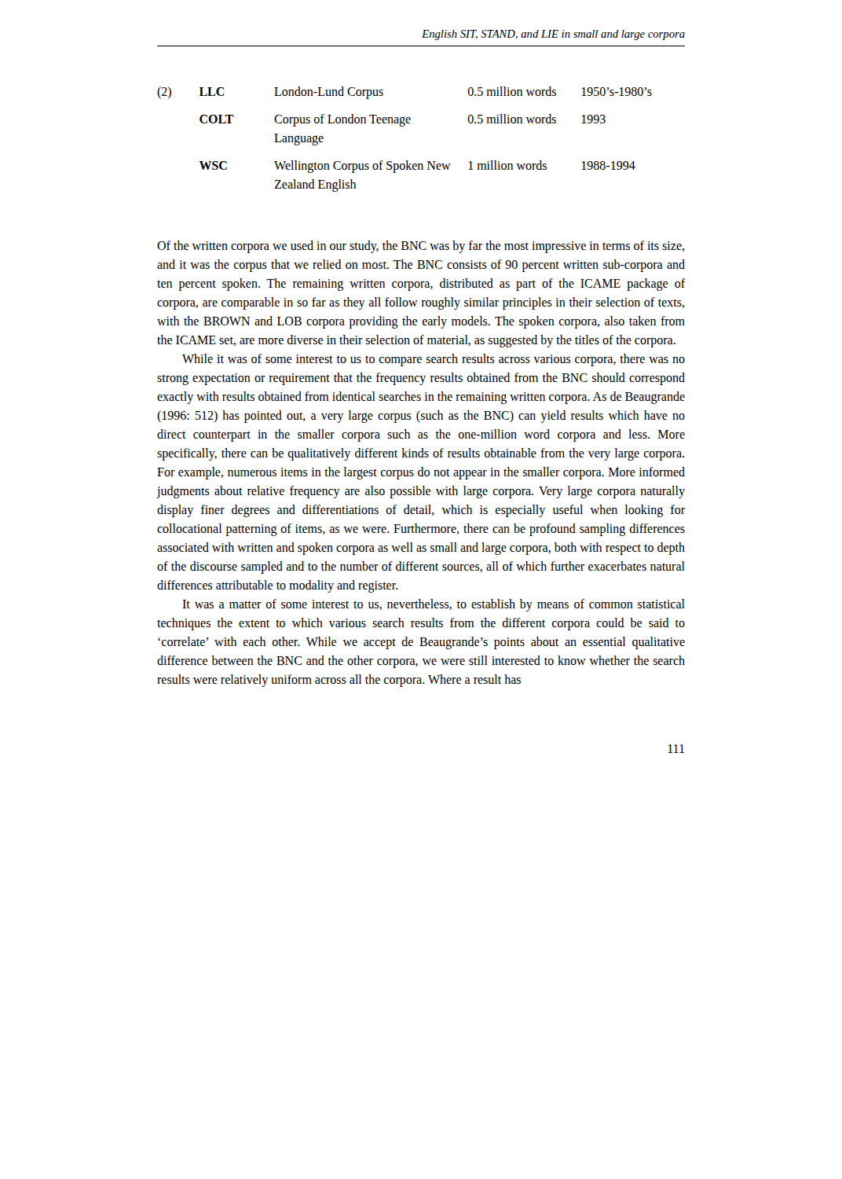English SIT, STAND, and LIE in small and large corpora
| (2) | LLC | London-Lund Corpus | 0.5 million words | 1950’s-1980’s |
| | COLT | Corpus of London Teenage Language | 0.5 million words | 1993 |
| | WSC | Wellington Corpus of Spoken New Zealand English | 1 million words | 1988-1994 |
Of the written corpora we used in our study, the BNC was by far the most impressive in terms of its size, and it was the corpus that we relied on most. The BNC consists of 90 percent written sub-corpora and ten percent spoken. The remaining written corpora, distributed as part of the ICAME package of corpora, are comparable in so far as they all follow roughly similar principles in their selection of texts, with the BROWN and LOB corpora providing the early models. The spoken corpora, also taken from the ICAME set, are more diverse in their selection of material, as suggested by the titles of the corpora.
While it was of some interest to us to compare search results across various corpora, there was no strong expectation or requirement that the frequency results obtained from the BNC should correspond exactly with results obtained from identical searches in the remaining written corpora. As de Beaugrande (1996: 512) has pointed out, a very large corpus (such as the BNC) can yield results which have no direct counterpart in the smaller corpora such as the one-million word corpora and less. More specifically, there can be qualitatively different kinds of results obtainable from the very large corpora. For example, numerous items in the largest corpus do not appear in the smaller corpora. More informed judgments about relative frequency are also possible with large corpora. Very large corpora naturally display finer degrees and differentiations of detail, which is especially useful when looking for collocational patterning of items, as we were. Furthermore, there can be profound sampling differences associated with written and spoken corpora as well as small and large corpora, both with respect to depth of the discourse sampled and to the number of different sources, all of which further exacerbates natural differences attributable to modality and register.
It was a matter of some interest to us, nevertheless, to establish by means of common statistical techniques the extent to which various search results from the different corpora could be said to ‘correlate’ with each other. While we accept de Beaugrande’s points about an essential qualitative difference between the BNC and the other corpora, we were still interested to know whether the search results were relatively uniform across all the corpora. Where a result has
111